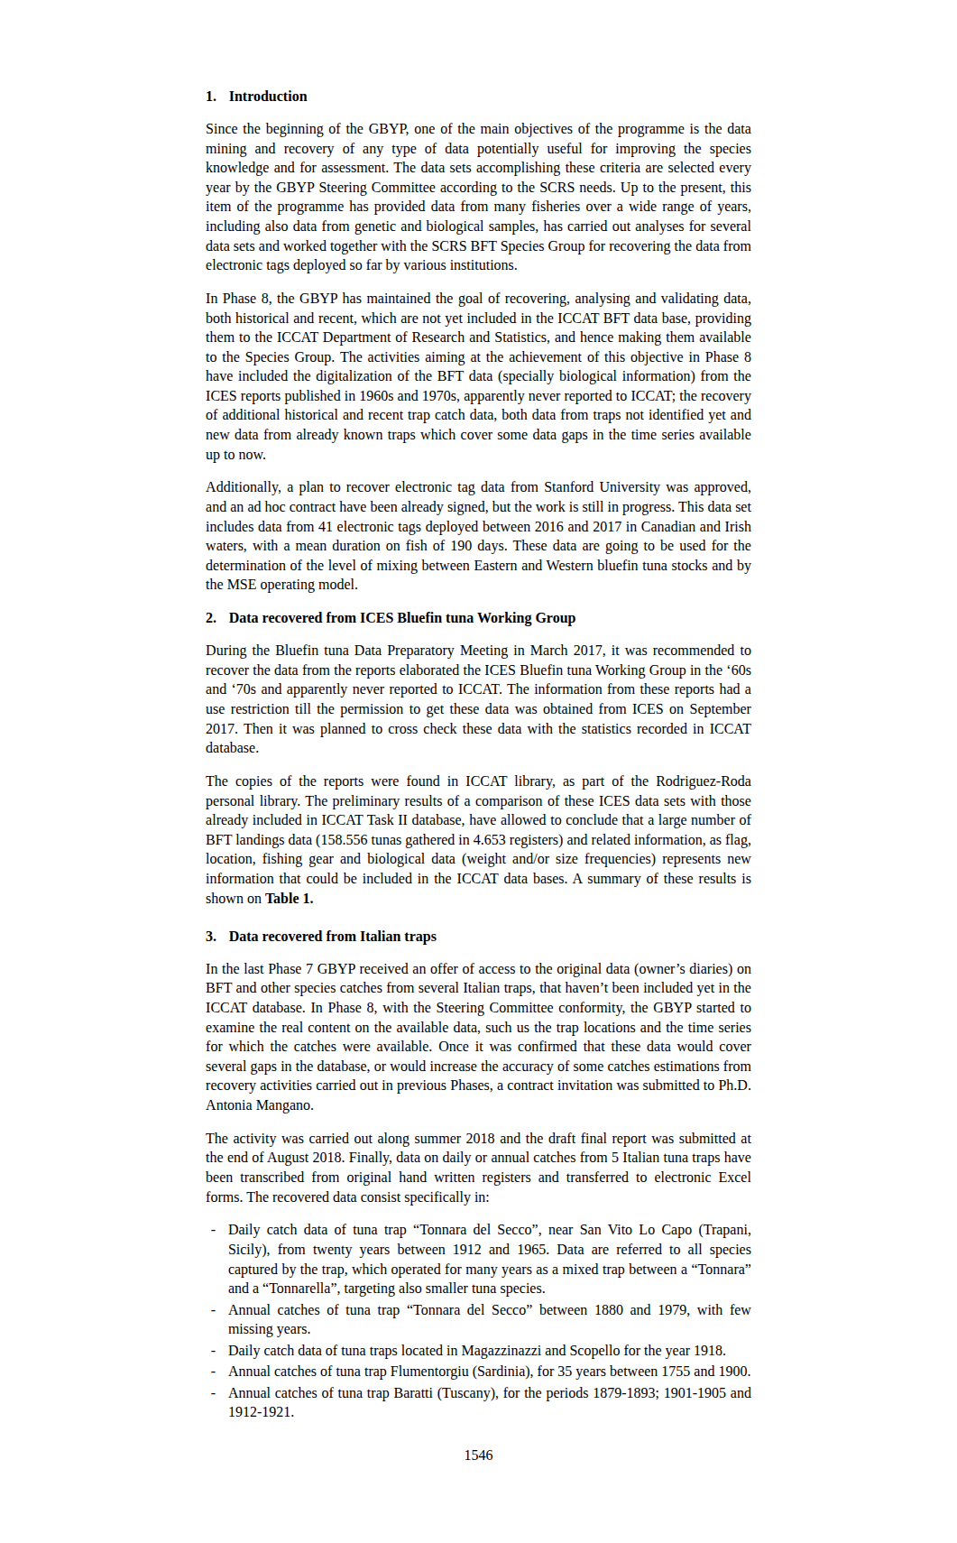1. Introduction
Since the beginning of the GBYP, one of the main objectives of the programme is the data mining and recovery of any type of data potentially useful for improving the species knowledge and for assessment. The data sets accomplishing these criteria are selected every year by the GBYP Steering Committee according to the SCRS needs. Up to the present, this item of the programme has provided data from many fisheries over a wide range of years, including also data from genetic and biological samples, has carried out analyses for several data sets and worked together with the SCRS BFT Species Group for recovering the data from electronic tags deployed so far by various institutions.
In Phase 8, the GBYP has maintained the goal of recovering, analysing and validating data, both historical and recent, which are not yet included in the ICCAT BFT data base, providing them to the ICCAT Department of Research and Statistics, and hence making them available to the Species Group. The activities aiming at the achievement of this objective in Phase 8 have included the digitalization of the BFT data (specially biological information) from the ICES reports published in 1960s and 1970s, apparently never reported to ICCAT; the recovery of additional historical and recent trap catch data, both data from traps not identified yet and new data from already known traps which cover some data gaps in the time series available up to now.
Additionally, a plan to recover electronic tag data from Stanford University was approved, and an ad hoc contract have been already signed, but the work is still in progress. This data set includes data from 41 electronic tags deployed between 2016 and 2017 in Canadian and Irish waters, with a mean duration on fish of 190 days. These data are going to be used for the determination of the level of mixing between Eastern and Western bluefin tuna stocks and by the MSE operating model.
2. Data recovered from ICES Bluefin tuna Working Group
During the Bluefin tuna Data Preparatory Meeting in March 2017, it was recommended to recover the data from the reports elaborated the ICES Bluefin tuna Working Group in the ‘60s and ‘70s and apparently never reported to ICCAT. The information from these reports had a use restriction till the permission to get these data was obtained from ICES on September 2017. Then it was planned to cross check these data with the statistics recorded in ICCAT database.
The copies of the reports were found in ICCAT library, as part of the Rodriguez-Roda personal library. The preliminary results of a comparison of these ICES data sets with those already included in ICCAT Task II database, have allowed to conclude that a large number of BFT landings data (158.556 tunas gathered in 4.653 registers) and related information, as flag, location, fishing gear and biological data (weight and/or size frequencies) represents new information that could be included in the ICCAT data bases. A summary of these results is shown on Table 1.
3. Data recovered from Italian traps
In the last Phase 7 GBYP received an offer of access to the original data (owner’s diaries) on BFT and other species catches from several Italian traps, that haven’t been included yet in the ICCAT database. In Phase 8, with the Steering Committee conformity, the GBYP started to examine the real content on the available data, such us the trap locations and the time series for which the catches were available. Once it was confirmed that these data would cover several gaps in the database, or would increase the accuracy of some catches estimations from recovery activities carried out in previous Phases, a contract invitation was submitted to Ph.D. Antonia Mangano.
The activity was carried out along summer 2018 and the draft final report was submitted at the end of August 2018. Finally, data on daily or annual catches from 5 Italian tuna traps have been transcribed from original hand written registers and transferred to electronic Excel forms. The recovered data consist specifically in:
Daily catch data of tuna trap “Tonnara del Secco”, near San Vito Lo Capo (Trapani, Sicily), from twenty years between 1912 and 1965. Data are referred to all species captured by the trap, which operated for many years as a mixed trap between a “Tonnara” and a “Tonnarella”, targeting also smaller tuna species.
Annual catches of tuna trap “Tonnara del Secco” between 1880 and 1979, with few missing years.
Daily catch data of tuna traps located in Magazzinazzi and Scopello for the year 1918.
Annual catches of tuna trap Flumentorgiu (Sardinia), for 35 years between 1755 and 1900.
Annual catches of tuna trap Baratti (Tuscany), for the periods 1879-1893; 1901-1905 and 1912-1921.
1546